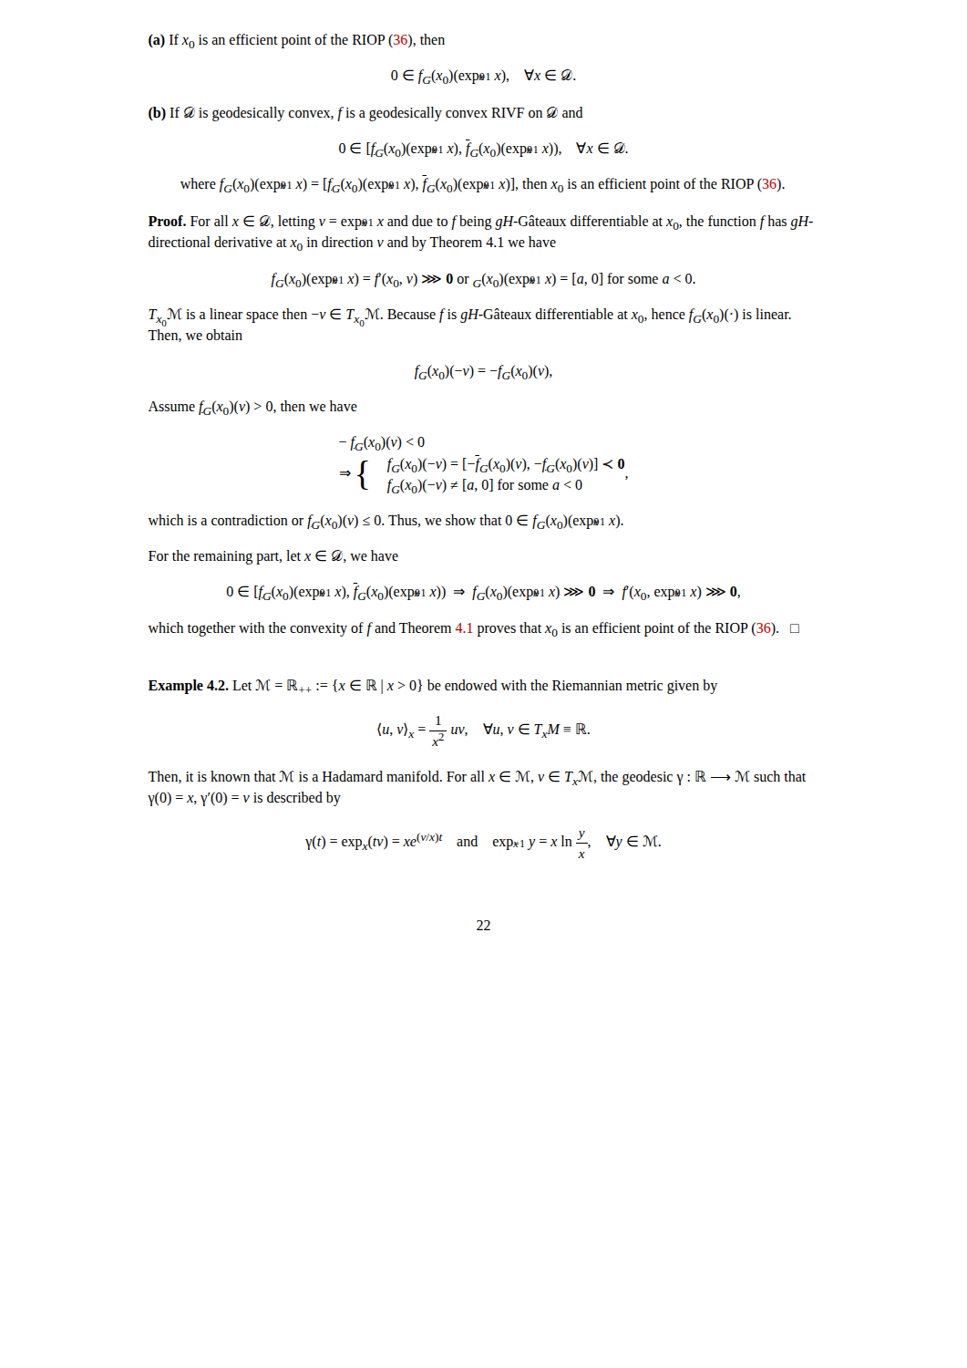(a) If x0 is an efficient point of the RIOP (36), then
0 ∈ fG(x0)(exp−1x0 x), ∀x ∈ 𝒟.
(b) If 𝒟 is geodesically convex, f is a geodesically convex RIVF on 𝒟 and
0 ∈ [fG(x0)(exp−1x0 x), fG(x0)(exp−1x0 x)), ∀x ∈ 𝒟.
where fG(x0)(exp−1x0 x) = [fG(x0)(exp−1x0 x), fG(x0)(exp−1x0 x)], then x0 is an efficient point of the RIOP (36).
Proof. For all x ∈ 𝒟, letting v = exp−1x0 x and due to f being gH-Gâteaux differentiable at x0, the function f has gH-directional derivative at x0 in direction v and by Theorem 4.1 we have
fG(x0)(exp−1x0 x) = f′(x0, v) ⋙ 0 or G(x0)(exp−1x0 x) = [a, 0] for some a < 0.
Tx0ℳ is a linear space then −v ∈ Tx0ℳ. Because f is gH-Gâteaux differentiable at x0, hence fG(x0)(·) is linear. Then, we obtain
fG(x0)(−v) = −fG(x0)(v),
Assume fG(x0)(v) > 0, then we have
− fG(x0)(v) < 0
⇒ { fG(x0)(−v) = [−fG(x0)(v), −fG(x0)(v)] ≺ 0 fG(x0)(−v) ≠ [a, 0] for some a < 0 ,
which is a contradiction or fG(x0)(v) ≤ 0. Thus, we show that 0 ∈ fG(x0)(exp−1x0 x).
For the remaining part, let x ∈ 𝒟, we have
0 ∈ [fG(x0)(exp−1x0 x), fG(x0)(exp−1x0 x)) ⇒ fG(x0)(exp−1x0 x) ⋙ 0 ⇒ f′(x0, exp−1x0 x) ⋙ 0,
which together with the convexity of f and Theorem 4.1 proves that x0 is an efficient point of the RIOP (36). □
Example 4.2. Let ℳ = ℝ++ := {x ∈ ℝ | x > 0} be endowed with the Riemannian metric given by
⟨u, v⟩x = 1 x2 uv, ∀u, v ∈ TxM ≡ ℝ.
Then, it is known that ℳ is a Hadamard manifold. For all x ∈ ℳ, v ∈ Tx ℳ, the geodesic γ : ℝ ⟶ ℳ such that γ(0) = x, γ′(0) = v is described by
γ(t) = expx(tv) = xe(v/x)t and exp−1x y = x ln yx, ∀y ∈ ℳ.
22